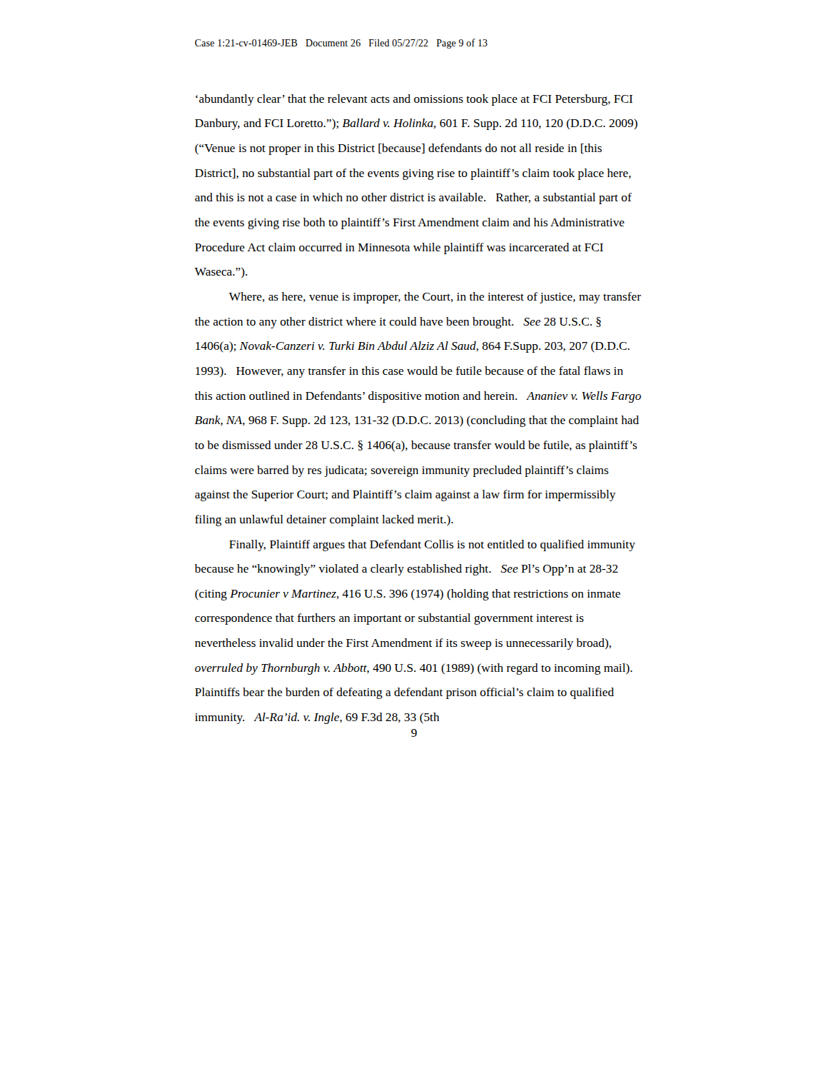Case 1:21-cv-01469-JEB Document 26 Filed 05/27/22 Page 9 of 13
‘abundantly clear’ that the relevant acts and omissions took place at FCI Petersburg, FCI Danbury, and FCI Loretto.”); Ballard v. Holinka, 601 F. Supp. 2d 110, 120 (D.D.C. 2009) (“Venue is not proper in this District [because] defendants do not all reside in [this District], no substantial part of the events giving rise to plaintiff’s claim took place here, and this is not a case in which no other district is available. Rather, a substantial part of the events giving rise both to plaintiff’s First Amendment claim and his Administrative Procedure Act claim occurred in Minnesota while plaintiff was incarcerated at FCI Waseca.”).
Where, as here, venue is improper, the Court, in the interest of justice, may transfer the action to any other district where it could have been brought. See 28 U.S.C. § 1406(a); Novak-Canzeri v. Turki Bin Abdul Alziz Al Saud, 864 F.Supp. 203, 207 (D.D.C. 1993). However, any transfer in this case would be futile because of the fatal flaws in this action outlined in Defendants’ dispositive motion and herein. Ananiev v. Wells Fargo Bank, NA, 968 F. Supp. 2d 123, 131-32 (D.D.C. 2013) (concluding that the complaint had to be dismissed under 28 U.S.C. § 1406(a), because transfer would be futile, as plaintiff’s claims were barred by res judicata; sovereign immunity precluded plaintiff’s claims against the Superior Court; and Plaintiff’s claim against a law firm for impermissibly filing an unlawful detainer complaint lacked merit.).
Finally, Plaintiff argues that Defendant Collis is not entitled to qualified immunity because he “knowingly” violated a clearly established right. See Pl’s Opp’n at 28-32 (citing Procunier v Martinez, 416 U.S. 396 (1974) (holding that restrictions on inmate correspondence that furthers an important or substantial government interest is nevertheless invalid under the First Amendment if its sweep is unnecessarily broad), overruled by Thornburgh v. Abbott, 490 U.S. 401 (1989) (with regard to incoming mail). Plaintiffs bear the burden of defeating a defendant prison official’s claim to qualified immunity. Al-Ra’id. v. Ingle, 69 F.3d 28, 33 (5th
9